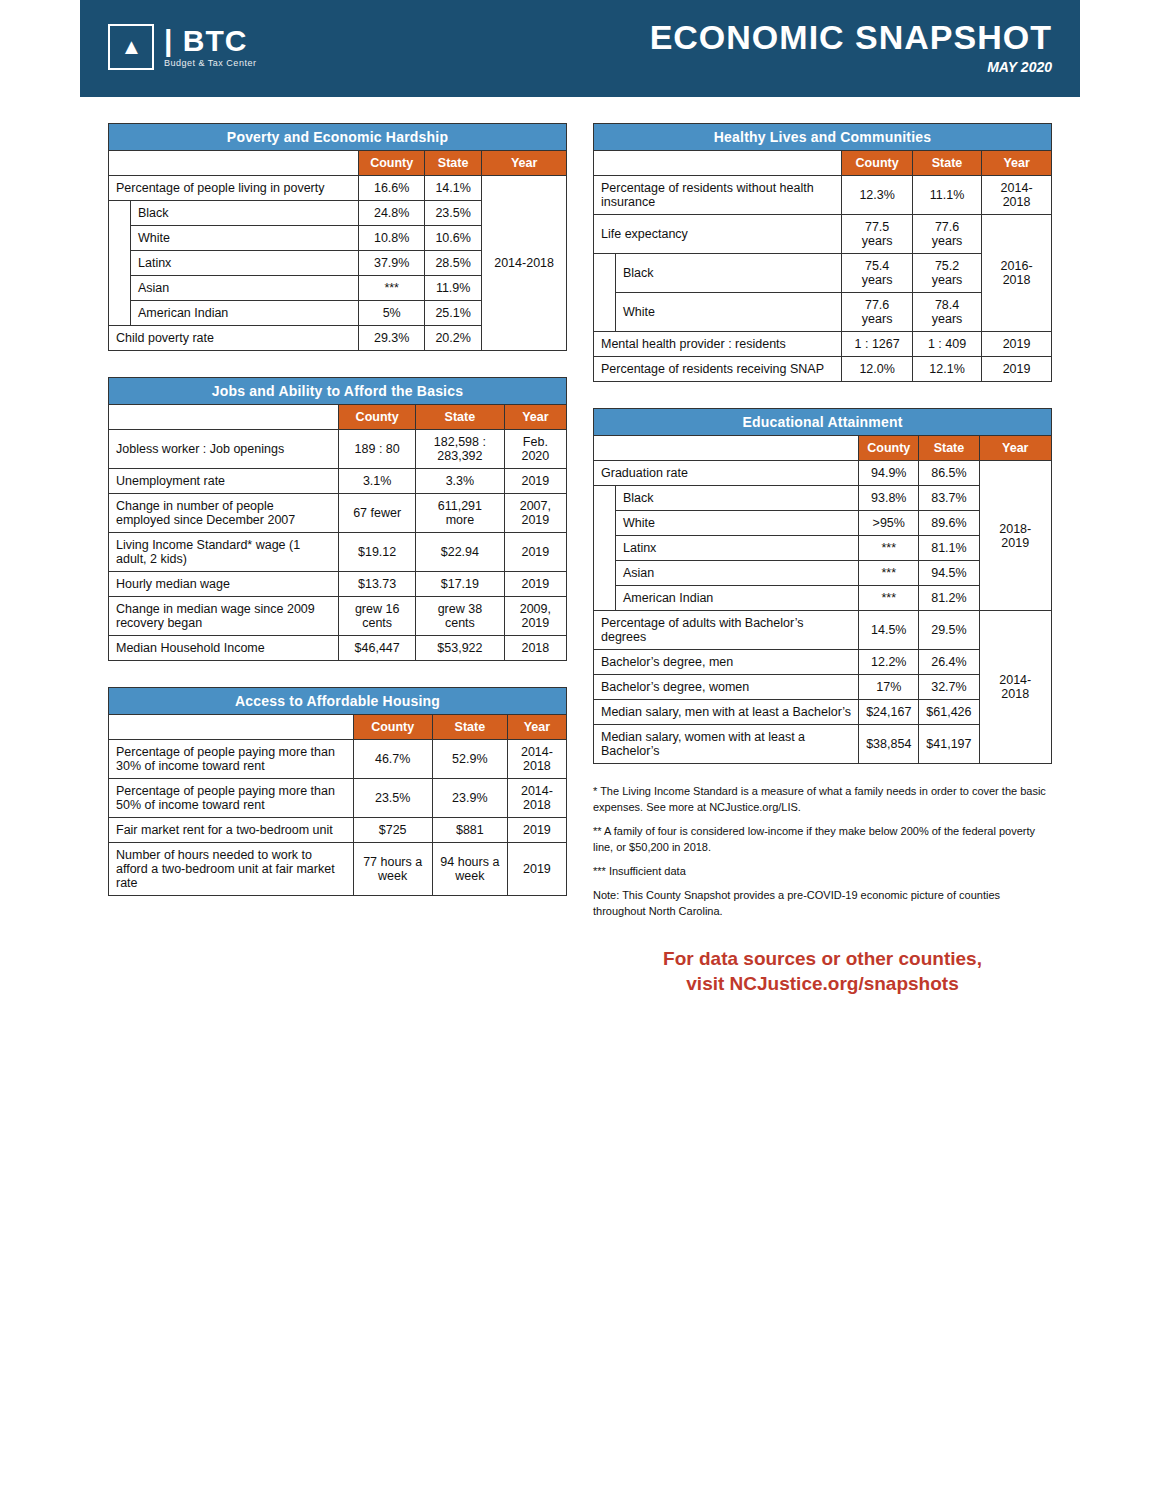▲
| BTC
Budget & Tax Center
ECONOMIC SNAPSHOT
MAY 2020
Poverty and Economic Hardship
| | County | State | Year |
| --- | --- | --- | --- |
| Percentage of people living in poverty | 16.6% | 14.1% | 2014-2018 |
| | Black | 24.8% | 23.5% |
| White | 10.8% | 10.6% |
| Latinx | 37.9% | 28.5% |
| Asian | *** | 11.9% |
| American Indian | 5% | 25.1% |
| Child poverty rate | 29.3% | 20.2% |
Jobs and Ability to Afford the Basics
| | County | State | Year |
| --- | --- | --- | --- |
| Jobless worker : Job openings | 189 : 80 | 182,598 : 283,392 | Feb. 2020 |
| Unemployment rate | 3.1% | 3.3% | 2019 |
| Change in number of people employed since December 2007 | 67 fewer | 611,291 more | 2007, 2019 |
| Living Income Standard* wage (1 adult, 2 kids) | $19.12 | $22.94 | 2019 |
| Hourly median wage | $13.73 | $17.19 | 2019 |
| Change in median wage since 2009 recovery began | grew 16 cents | grew 38 cents | 2009, 2019 |
| Median Household Income | $46,447 | $53,922 | 2018 |
Access to Affordable Housing
| | County | State | Year |
| --- | --- | --- | --- |
| Percentage of people paying more than 30% of income toward rent | 46.7% | 52.9% | 2014-2018 |
| Percentage of people paying more than 50% of income toward rent | 23.5% | 23.9% | 2014-2018 |
| Fair market rent for a two-bedroom unit | $725 | $881 | 2019 |
| Number of hours needed to work to afford a two-bedroom unit at fair market rate | 77 hours a week | 94 hours a week | 2019 |
Healthy Lives and Communities
| | County | State | Year |
| --- | --- | --- | --- |
| Percentage of residents without health insurance | 12.3% | 11.1% | 2014-2018 |
| Life expectancy | 77.5 years | 77.6 years | 2016-2018 |
| | Black | 75.4 years | 75.2 years |
| White | 77.6 years | 78.4 years |
| Mental health provider : residents | 1 : 1267 | 1 : 409 | 2019 |
| Percentage of residents receiving SNAP | 12.0% | 12.1% | 2019 |
Educational Attainment
| | County | State | Year |
| --- | --- | --- | --- |
| Graduation rate | 94.9% | 86.5% | 2018-2019 |
| | Black | 93.8% | 83.7% |
| White | >95% | 89.6% |
| Latinx | *** | 81.1% |
| Asian | *** | 94.5% |
| American Indian | *** | 81.2% |
| Percentage of adults with Bachelor’s degrees | 14.5% | 29.5% | 2014-2018 |
| Bachelor’s degree, men | 12.2% | 26.4% |
| Bachelor’s degree, women | 17% | 32.7% |
| Median salary, men with at least a Bachelor’s | $24,167 | $61,426 |
| Median salary, women with at least a Bachelor’s | $38,854 | $41,197 |
* The Living Income Standard is a measure of what a family needs in order to cover the basic expenses. See more at NCJustice.org/LIS.
** A family of four is considered low-income if they make below 200% of the federal poverty line, or $50,200 in 2018.
*** Insufficient data
Note: This County Snapshot provides a pre-COVID-19 economic picture of counties throughout North Carolina.
For data sources or other counties,
visit NCJustice.org/snapshots